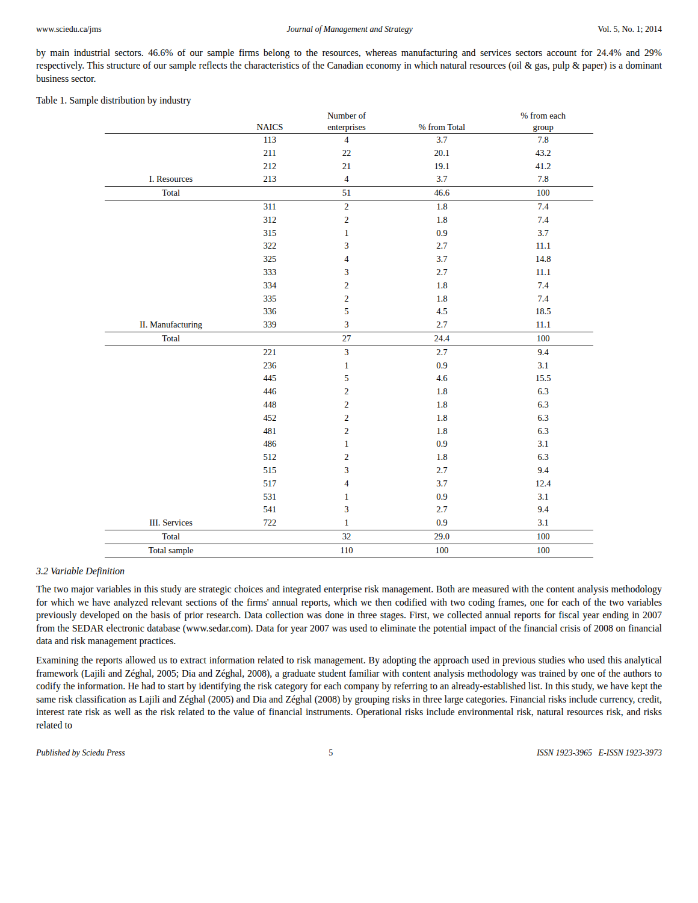www.sciedu.ca/jms
Journal of Management and Strategy
Vol. 5, No. 1; 2014
by main industrial sectors. 46.6% of our sample firms belong to the resources, whereas manufacturing and services sectors account for 24.4% and 29% respectively. This structure of our sample reflects the characteristics of the Canadian economy in which natural resources (oil & gas, pulp & paper) is a dominant business sector.
Table 1. Sample distribution by industry
| | | Number of | | % from each |
| --- | --- | --- | --- | --- |
| | NAICS | enterprises | % from Total | group |
| I. Resources | 113 | 4 | 3.7 | 7.8 |
| 211 | 22 | 20.1 | 43.2 |
| 212 | 21 | 19.1 | 41.2 |
| 213 | 4 | 3.7 | 7.8 |
| Total | | 51 | 46.6 | 100 |
| II. Manufacturing | 311 | 2 | 1.8 | 7.4 |
| 312 | 2 | 1.8 | 7.4 |
| 315 | 1 | 0.9 | 3.7 |
| 322 | 3 | 2.7 | 11.1 |
| 325 | 4 | 3.7 | 14.8 |
| 333 | 3 | 2.7 | 11.1 |
| 334 | 2 | 1.8 | 7.4 |
| 335 | 2 | 1.8 | 7.4 |
| 336 | 5 | 4.5 | 18.5 |
| 339 | 3 | 2.7 | 11.1 |
| Total | | 27 | 24.4 | 100 |
| III. Services | 221 | 3 | 2.7 | 9.4 |
| 236 | 1 | 0.9 | 3.1 |
| 445 | 5 | 4.6 | 15.5 |
| 446 | 2 | 1.8 | 6.3 |
| 448 | 2 | 1.8 | 6.3 |
| 452 | 2 | 1.8 | 6.3 |
| 481 | 2 | 1.8 | 6.3 |
| 486 | 1 | 0.9 | 3.1 |
| 512 | 2 | 1.8 | 6.3 |
| 515 | 3 | 2.7 | 9.4 |
| 517 | 4 | 3.7 | 12.4 |
| 531 | 1 | 0.9 | 3.1 |
| 541 | 3 | 2.7 | 9.4 |
| 722 | 1 | 0.9 | 3.1 |
| Total | | 32 | 29.0 | 100 |
| Total sample | | 110 | 100 | 100 |
3.2 Variable Definition
The two major variables in this study are strategic choices and integrated enterprise risk management. Both are measured with the content analysis methodology for which we have analyzed relevant sections of the firms' annual reports, which we then codified with two coding frames, one for each of the two variables previously developed on the basis of prior research. Data collection was done in three stages. First, we collected annual reports for fiscal year ending in 2007 from the SEDAR electronic database (www.sedar.com). Data for year 2007 was used to eliminate the potential impact of the financial crisis of 2008 on financial data and risk management practices.
Examining the reports allowed us to extract information related to risk management. By adopting the approach used in previous studies who used this analytical framework (Lajili and Zéghal, 2005; Dia and Zéghal, 2008), a graduate student familiar with content analysis methodology was trained by one of the authors to codify the information. He had to start by identifying the risk category for each company by referring to an already-established list. In this study, we have kept the same risk classification as Lajili and Zéghal (2005) and Dia and Zéghal (2008) by grouping risks in three large categories. Financial risks include currency, credit, interest rate risk as well as the risk related to the value of financial instruments. Operational risks include environmental risk, natural resources risk, and risks related to
Published by Sciedu Press
5
ISSN 1923-3965 E-ISSN 1923-3973